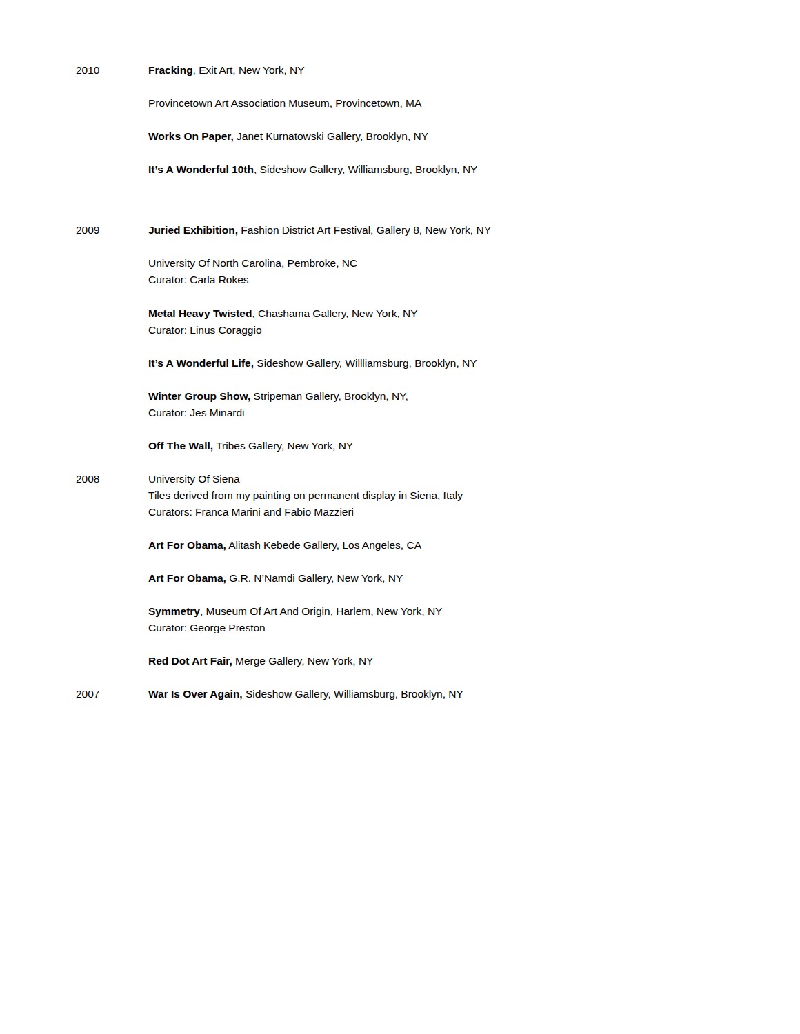2010
Fracking, Exit Art, New York, NY
Provincetown Art Association Museum, Provincetown, MA
Works On Paper, Janet Kurnatowski Gallery, Brooklyn, NY
It’s A Wonderful 10th, Sideshow Gallery, Williamsburg, Brooklyn, NY
2009
Juried Exhibition, Fashion District Art Festival, Gallery 8, New York, NY
University Of North Carolina, Pembroke, NC
Curator: Carla Rokes
Metal Heavy Twisted, Chashama Gallery, New York, NY
Curator: Linus Coraggio
It’s A Wonderful Life, Sideshow Gallery, Willliamsburg, Brooklyn, NY
Winter Group Show, Stripeman Gallery, Brooklyn, NY,
Curator: Jes Minardi
Off The Wall, Tribes Gallery, New York, NY
2008
University Of Siena
Tiles derived from my painting on permanent display in Siena, Italy
Curators: Franca Marini and Fabio Mazzieri
Art For Obama, Alitash Kebede Gallery, Los Angeles, CA
Art For Obama, G.R. N’Namdi Gallery, New York, NY
Symmetry, Museum Of Art And Origin, Harlem, New York, NY
Curator: George Preston
Red Dot Art Fair, Merge Gallery, New York, NY
2007
War Is Over Again, Sideshow Gallery, Williamsburg, Brooklyn, NY